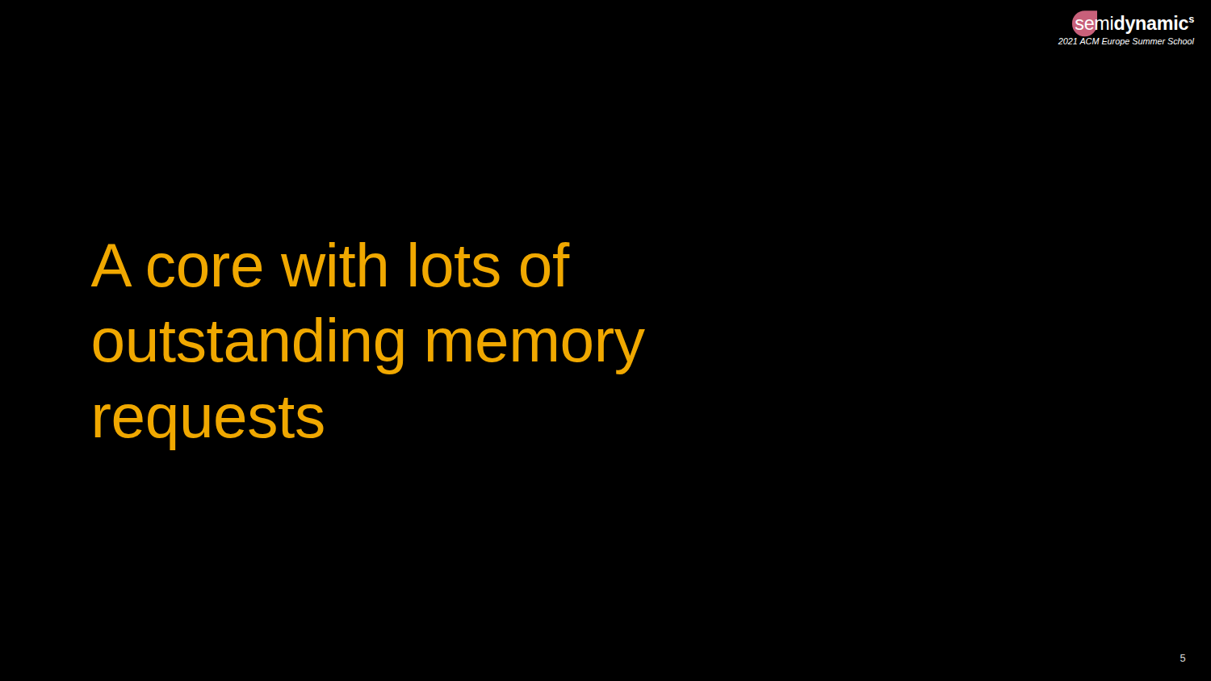semi dynamics
2021 ACM Europe Summer School
A core with lots of outstanding memory requests
5